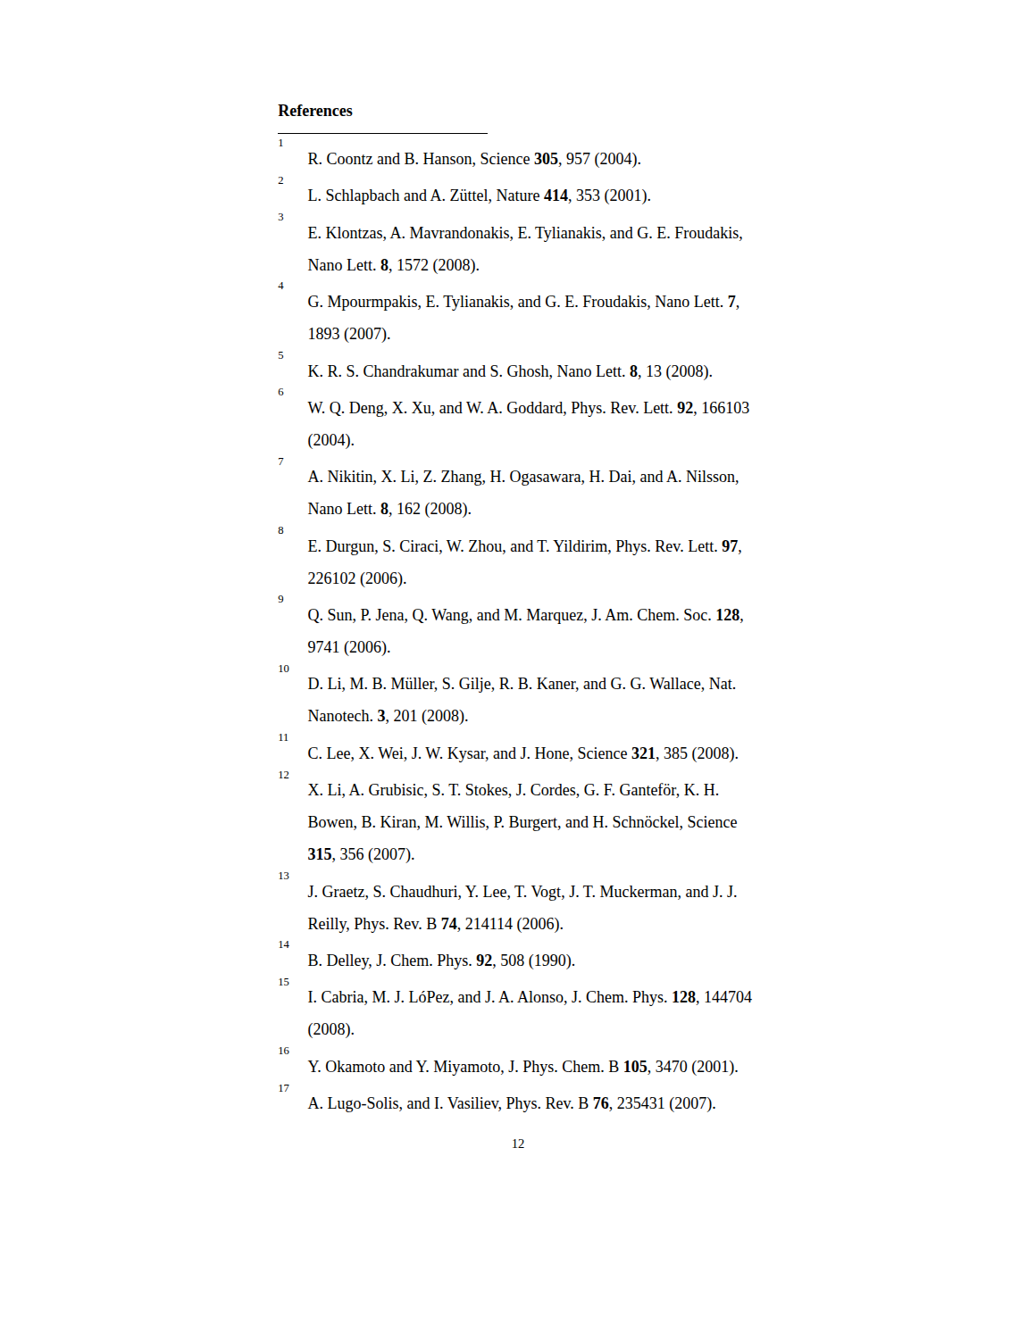References
R. Coontz and B. Hanson, Science 305, 957 (2004).
L. Schlapbach and A. Züttel, Nature 414, 353 (2001).
E. Klontzas, A. Mavrandonakis, E. Tylianakis, and G. E. Froudakis, Nano Lett. 8, 1572 (2008).
G. Mpourmpakis, E. Tylianakis, and G. E. Froudakis, Nano Lett. 7, 1893 (2007).
K. R. S. Chandrakumar and S. Ghosh, Nano Lett. 8, 13 (2008).
W. Q. Deng, X. Xu, and W. A. Goddard, Phys. Rev. Lett. 92, 166103 (2004).
A. Nikitin, X. Li, Z. Zhang, H. Ogasawara, H. Dai, and A. Nilsson, Nano Lett. 8, 162 (2008).
E. Durgun, S. Ciraci, W. Zhou, and T. Yildirim, Phys. Rev. Lett. 97, 226102 (2006).
Q. Sun, P. Jena, Q. Wang, and M. Marquez, J. Am. Chem. Soc. 128, 9741 (2006).
D. Li, M. B. Müller, S. Gilje, R. B. Kaner, and G. G. Wallace, Nat. Nanotech. 3, 201 (2008).
C. Lee, X. Wei, J. W. Kysar, and J. Hone, Science 321, 385 (2008).
X. Li, A. Grubisic, S. T. Stokes, J. Cordes, G. F. Ganteför, K. H. Bowen, B. Kiran, M. Willis, P. Burgert, and H. Schnöckel, Science 315, 356 (2007).
J. Graetz, S. Chaudhuri, Y. Lee, T. Vogt, J. T. Muckerman, and J. J. Reilly, Phys. Rev. B 74, 214114 (2006).
B. Delley, J. Chem. Phys. 92, 508 (1990).
I. Cabria, M. J. LóPez, and J. A. Alonso, J. Chem. Phys. 128, 144704 (2008).
Y. Okamoto and Y. Miyamoto, J. Phys. Chem. B 105, 3470 (2001).
A. Lugo-Solis, and I. Vasiliev, Phys. Rev. B 76, 235431 (2007).
12